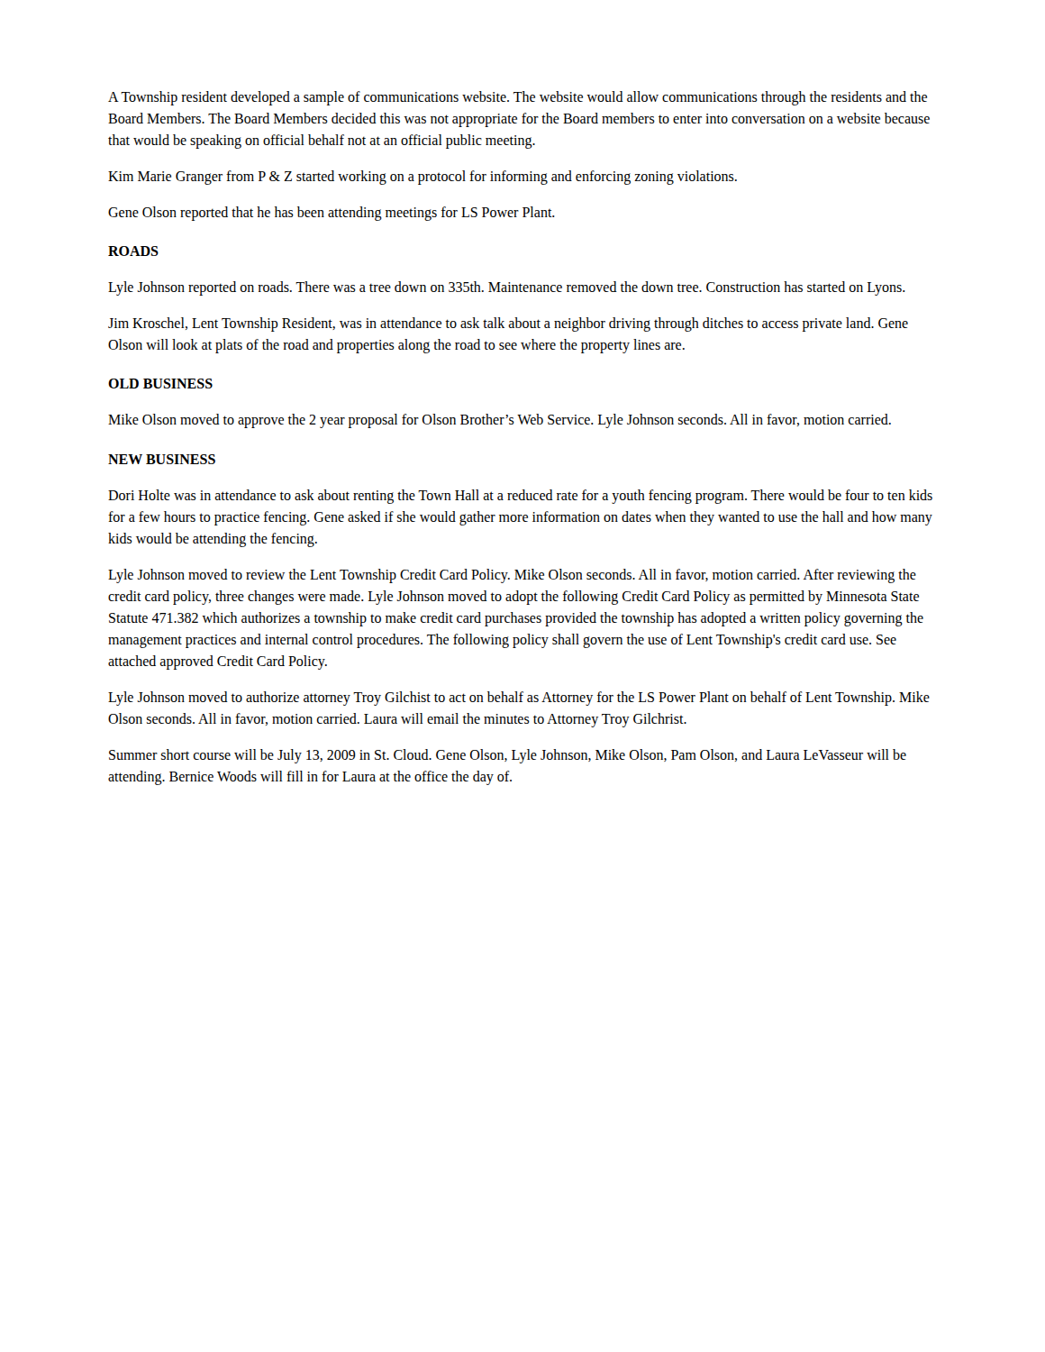A Township resident developed a sample of communications website. The website would allow communications through the residents and the Board Members. The Board Members decided this was not appropriate for the Board members to enter into conversation on a website because that would be speaking on official behalf not at an official public meeting.
Kim Marie Granger from P & Z started working on a protocol for informing and enforcing zoning violations.
Gene Olson reported that he has been attending meetings for LS Power Plant.
ROADS
Lyle Johnson reported on roads. There was a tree down on 335th. Maintenance removed the down tree. Construction has started on Lyons.
Jim Kroschel, Lent Township Resident, was in attendance to ask talk about a neighbor driving through ditches to access private land. Gene Olson will look at plats of the road and properties along the road to see where the property lines are.
OLD BUSINESS
Mike Olson moved to approve the 2 year proposal for Olson Brother’s Web Service. Lyle Johnson seconds. All in favor, motion carried.
NEW BUSINESS
Dori Holte was in attendance to ask about renting the Town Hall at a reduced rate for a youth fencing program. There would be four to ten kids for a few hours to practice fencing. Gene asked if she would gather more information on dates when they wanted to use the hall and how many kids would be attending the fencing.
Lyle Johnson moved to review the Lent Township Credit Card Policy. Mike Olson seconds. All in favor, motion carried. After reviewing the credit card policy, three changes were made. Lyle Johnson moved to adopt the following Credit Card Policy as permitted by Minnesota State Statute 471.382 which authorizes a township to make credit card purchases provided the township has adopted a written policy governing the management practices and internal control procedures. The following policy shall govern the use of Lent Township's credit card use. See attached approved Credit Card Policy.
Lyle Johnson moved to authorize attorney Troy Gilchist to act on behalf as Attorney for the LS Power Plant on behalf of Lent Township. Mike Olson seconds. All in favor, motion carried. Laura will email the minutes to Attorney Troy Gilchrist.
Summer short course will be July 13, 2009 in St. Cloud. Gene Olson, Lyle Johnson, Mike Olson, Pam Olson, and Laura LeVasseur will be attending. Bernice Woods will fill in for Laura at the office the day of.